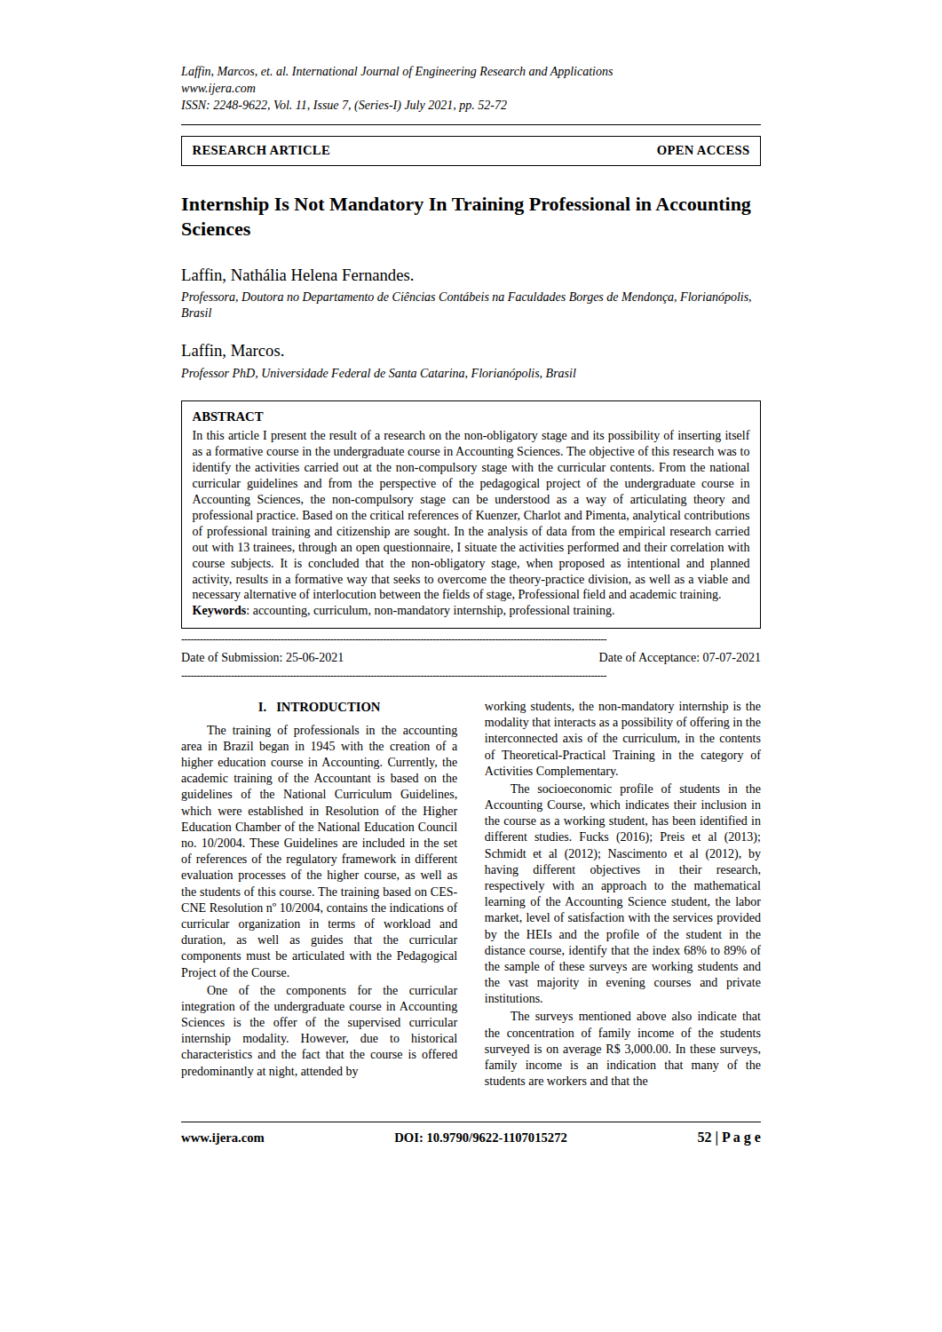Laffin, Marcos, et. al. International Journal of Engineering Research and Applications
www.ijera.com
ISSN: 2248-9622, Vol. 11, Issue 7, (Series-I) July 2021, pp. 52-72
RESEARCH ARTICLE OPEN ACCESS
Internship Is Not Mandatory In Training Professional in Accounting Sciences
Laffin, Nathália Helena Fernandes.
Professora, Doutora no Departamento de Ciências Contábeis na Faculdades Borges de Mendonça, Florianópolis, Brasil
Laffin, Marcos.
Professor PhD, Universidade Federal de Santa Catarina, Florianópolis, Brasil
ABSTRACT
In this article I present the result of a research on the non-obligatory stage and its possibility of inserting itself as a formative course in the undergraduate course in Accounting Sciences. The objective of this research was to identify the activities carried out at the non-compulsory stage with the curricular contents. From the national curricular guidelines and from the perspective of the pedagogical project of the undergraduate course in Accounting Sciences, the non-compulsory stage can be understood as a way of articulating theory and professional practice. Based on the critical references of Kuenzer, Charlot and Pimenta, analytical contributions of professional training and citizenship are sought. In the analysis of data from the empirical research carried out with 13 trainees, through an open questionnaire, I situate the activities performed and their correlation with course subjects. It is concluded that the non-obligatory stage, when proposed as intentional and planned activity, results in a formative way that seeks to overcome the theory-practice division, as well as a viable and necessary alternative of interlocution between the fields of stage, Professional field and academic training.
Keywords: accounting, curriculum, non-mandatory internship, professional training.
-----------------------------------------------------------------------------------------------------------------------------------------
Date of Submission: 25-06-2021 Date of Acceptance: 07-07-2021
-----------------------------------------------------------------------------------------------------------------------------------------
I. INTRODUCTION
The training of professionals in the accounting area in Brazil began in 1945 with the creation of a higher education course in Accounting. Currently, the academic training of the Accountant is based on the guidelines of the National Curriculum Guidelines, which were established in Resolution of the Higher Education Chamber of the National Education Council no. 10/2004. These Guidelines are included in the set of references of the regulatory framework in different evaluation processes of the higher course, as well as the students of this course. The training based on CES-CNE Resolution nº 10/2004, contains the indications of curricular organization in terms of workload and duration, as well as guides that the curricular components must be articulated with the Pedagogical Project of the Course.
One of the components for the curricular integration of the undergraduate course in Accounting Sciences is the offer of the supervised curricular internship modality. However, due to historical characteristics and the fact that the course is offered predominantly at night, attended by
working students, the non-mandatory internship is the modality that interacts as a possibility of offering in the interconnected axis of the curriculum, in the contents of Theoretical-Practical Training in the category of Activities Complementary.
The socioeconomic profile of students in the Accounting Course, which indicates their inclusion in the course as a working student, has been identified in different studies. Fucks (2016); Preis et al (2013); Schmidt et al (2012); Nascimento et al (2012), by having different objectives in their research, respectively with an approach to the mathematical learning of the Accounting Science student, the labor market, level of satisfaction with the services provided by the HEIs and the profile of the student in the distance course, identify that the index 68% to 89% of the sample of these surveys are working students and the vast majority in evening courses and private institutions.
The surveys mentioned above also indicate that the concentration of family income of the students surveyed is on average R$ 3,000.00. In these surveys, family income is an indication that many of the students are workers and that the
www.ijera.com DOI: 10.9790/9622-1107015272 52 | P a g e